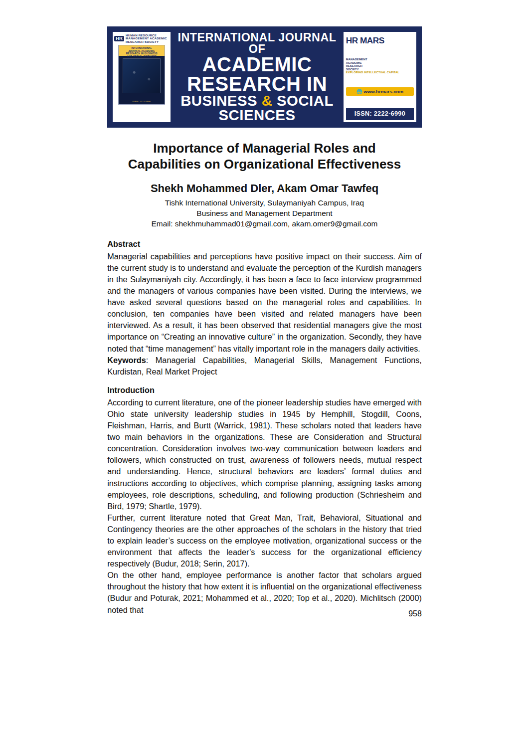HR HUMAN RESOURCE
MANAGEMENT ACADEMIC
RESEARCH SOCIETY
INTERNATIONAL
JOURNAL ACADEMIC
RESEARCH IN BUSINESS
AND SOCIAL SCIENCES
ISSN: 2222-6990
International Journal of
Academic Research in
Business & Social Sciences
HR MARS
MANAGEMENT
ACADEMIC
RESEARCH
SOCIETY
EXPLORING INTELLECTUAL CAPITAL
🌐 www.hrmars.com
ISSN: 2222-6990
Importance of Managerial Roles and
Capabilities on Organizational Effectiveness
Shekh Mohammed Dler, Akam Omar Tawfeq
Tishk International University, Sulaymaniyah Campus, Iraq
Business and Management Department
Email: shekhmuhammad01@gmail.com, akam.omer9@gmail.com
Abstract
Managerial capabilities and perceptions have positive impact on their success. Aim of the current study is to understand and evaluate the perception of the Kurdish managers in the Sulaymaniyah city. Accordingly, it has been a face to face interview programmed and the managers of various companies have been visited. During the interviews, we have asked several questions based on the managerial roles and capabilities. In conclusion, ten companies have been visited and related managers have been interviewed. As a result, it has been observed that residential managers give the most importance on “Creating an innovative culture” in the organization. Secondly, they have noted that “time management” has vitally important role in the managers daily activities.
Keywords: Managerial Capabilities, Managerial Skills, Management Functions, Kurdistan, Real Market Project
Introduction
According to current literature, one of the pioneer leadership studies have emerged with Ohio state university leadership studies in 1945 by Hemphill, Stogdill, Coons, Fleishman, Harris, and Burtt (Warrick, 1981). These scholars noted that leaders have two main behaviors in the organizations. These are Consideration and Structural concentration. Consideration involves two-way communication between leaders and followers, which constructed on trust, awareness of followers needs, mutual respect and understanding. Hence, structural behaviors are leaders’ formal duties and instructions according to objectives, which comprise planning, assigning tasks among employees, role descriptions, scheduling, and following production (Schriesheim and Bird, 1979; Shartle, 1979).
Further, current literature noted that Great Man, Trait, Behavioral, Situational and Contingency theories are the other approaches of the scholars in the history that tried to explain leader’s success on the employee motivation, organizational success or the environment that affects the leader’s success for the organizational efficiency respectively (Budur, 2018; Serin, 2017).
On the other hand, employee performance is another factor that scholars argued throughout the history that how extent it is influential on the organizational effectiveness (Budur and Poturak, 2021; Mohammed et al., 2020; Top et al., 2020). Michlitsch (2000) noted that
958